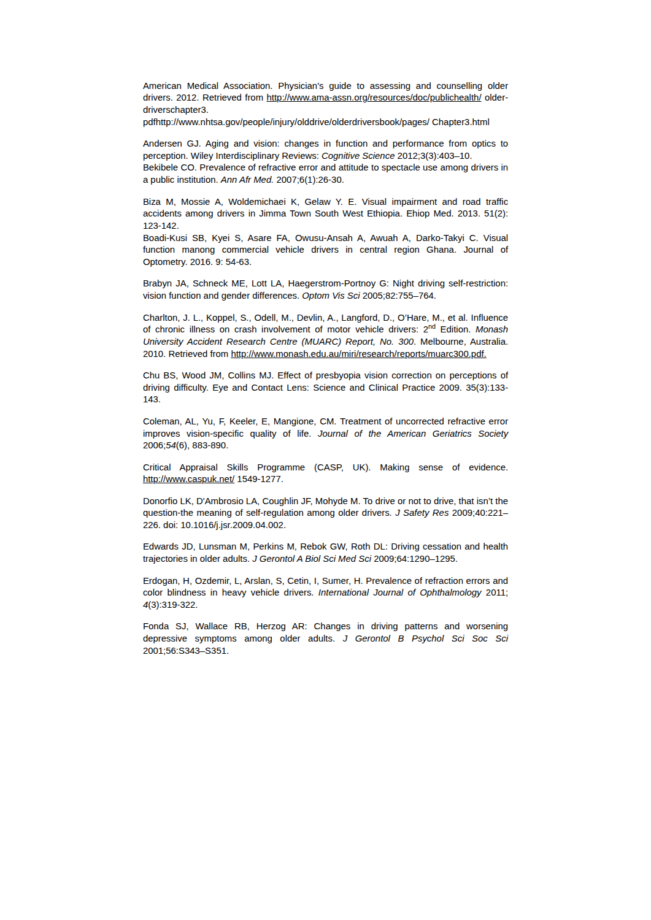American Medical Association. Physician's guide to assessing and counselling older drivers. 2012. Retrieved from http://www.ama-assn.org/resources/doc/publichealth/ older-driverschapter3.
pdfhttp://www.nhtsa.gov/people/injury/olddrive/olderdriversbook/pages/ Chapter3.html
Andersen GJ. Aging and vision: changes in function and performance from optics to perception. Wiley Interdisciplinary Reviews: Cognitive Science 2012;3(3):403–10.
Bekibele CO. Prevalence of refractive error and attitude to spectacle use among drivers in a public institution. Ann Afr Med. 2007;6(1):26-30.
Biza M, Mossie A, Woldemichaei K, Gelaw Y. E. Visual impairment and road traffic accidents among drivers in Jimma Town South West Ethiopia. Ehiop Med. 2013. 51(2): 123-142.
Boadi-Kusi SB, Kyei S, Asare FA, Owusu-Ansah A, Awuah A, Darko-Takyi C. Visual function manong commercial vehicle drivers in central region Ghana. Journal of Optometry. 2016. 9: 54-63.
Brabyn JA, Schneck ME, Lott LA, Haegerstrom-Portnoy G: Night driving self-restriction: vision function and gender differences. Optom Vis Sci 2005;82:755–764.
Charlton, J. L., Koppel, S., Odell, M., Devlin, A., Langford, D., O’Hare, M., et al. Influence of chronic illness on crash involvement of motor vehicle drivers: 2nd Edition. Monash University Accident Research Centre (MUARC) Report, No. 300. Melbourne, Australia. 2010. Retrieved from http://www.monash.edu.au/miri/research/reports/muarc300.pdf.
Chu BS, Wood JM, Collins MJ. Effect of presbyopia vision correction on perceptions of driving difficulty. Eye and Contact Lens: Science and Clinical Practice 2009. 35(3):133-143.
Coleman, AL, Yu, F, Keeler, E, Mangione, CM. Treatment of uncorrected refractive error improves vision-specific quality of life. Journal of the American Geriatrics Society 2006;54(6), 883-890.
Critical Appraisal Skills Programme (CASP, UK). Making sense of evidence. http://www.caspuk.net/ 1549-1277.
Donorfio LK, D'Ambrosio LA, Coughlin JF, Mohyde M. To drive or not to drive, that isn’t the question-the meaning of self-regulation among older drivers. J Safety Res 2009;40:221–226. doi: 10.1016/j.jsr.2009.04.002.
Edwards JD, Lunsman M, Perkins M, Rebok GW, Roth DL: Driving cessation and health trajectories in older adults. J Gerontol A Biol Sci Med Sci 2009;64:1290–1295.
Erdogan, H, Ozdemir, L, Arslan, S, Cetin, I, Sumer, H. Prevalence of refraction errors and color blindness in heavy vehicle drivers. International Journal of Ophthalmology 2011; 4(3):319-322.
Fonda SJ, Wallace RB, Herzog AR: Changes in driving patterns and worsening depressive symptoms among older adults. J Gerontol B Psychol Sci Soc Sci 2001;56:S343–S351.